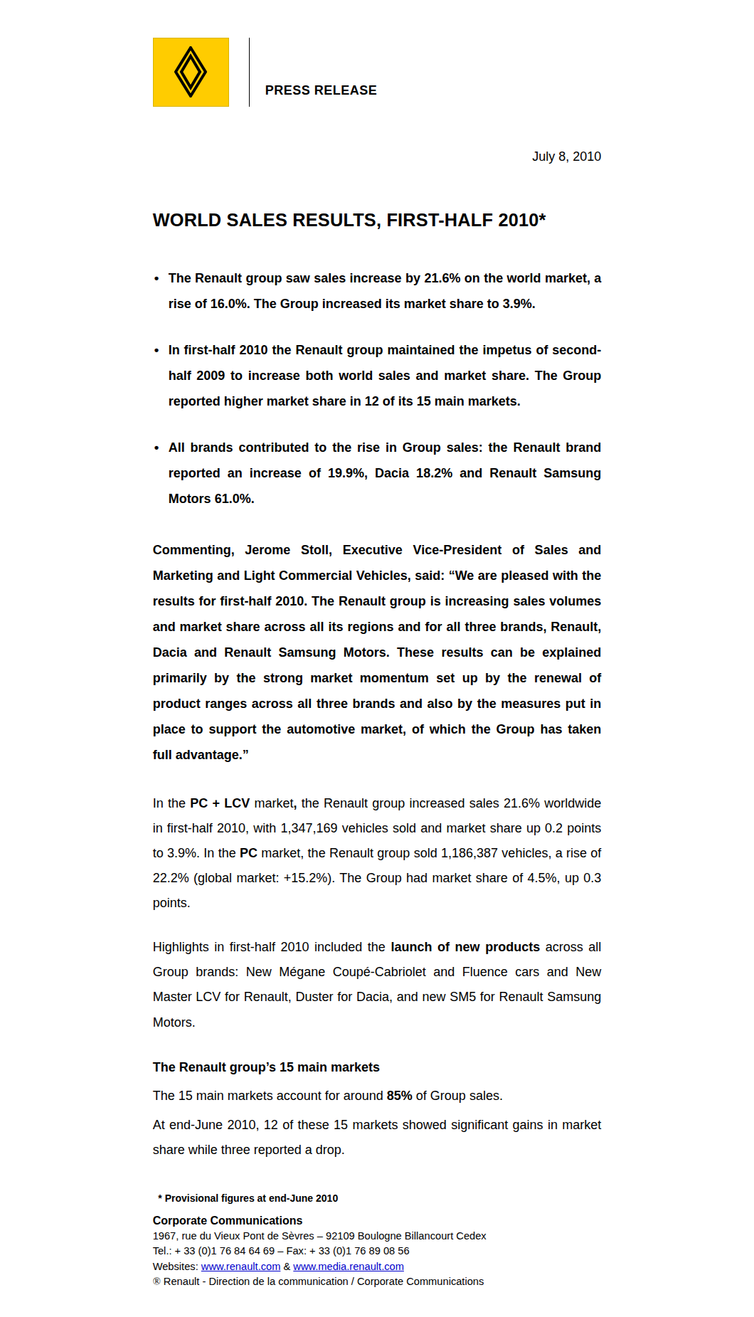PRESS RELEASE
July 8, 2010
WORLD SALES RESULTS, FIRST-HALF 2010*
The Renault group saw sales increase by 21.6% on the world market, a rise of 16.0%. The Group increased its market share to 3.9%.
In first-half 2010 the Renault group maintained the impetus of second-half 2009 to increase both world sales and market share. The Group reported higher market share in 12 of its 15 main markets.
All brands contributed to the rise in Group sales: the Renault brand reported an increase of 19.9%, Dacia 18.2% and Renault Samsung Motors 61.0%.
Commenting, Jerome Stoll, Executive Vice-President of Sales and Marketing and Light Commercial Vehicles, said: “We are pleased with the results for first-half 2010. The Renault group is increasing sales volumes and market share across all its regions and for all three brands, Renault, Dacia and Renault Samsung Motors. These results can be explained primarily by the strong market momentum set up by the renewal of product ranges across all three brands and also by the measures put in place to support the automotive market, of which the Group has taken full advantage.”
In the PC + LCV market, the Renault group increased sales 21.6% worldwide in first-half 2010, with 1,347,169 vehicles sold and market share up 0.2 points to 3.9%. In the PC market, the Renault group sold 1,186,387 vehicles, a rise of 22.2% (global market: +15.2%). The Group had market share of 4.5%, up 0.3 points.
Highlights in first-half 2010 included the launch of new products across all Group brands: New Mégane Coupé-Cabriolet and Fluence cars and New Master LCV for Renault, Duster for Dacia, and new SM5 for Renault Samsung Motors.
The Renault group’s 15 main markets
The 15 main markets account for around 85% of Group sales.
At end-June 2010, 12 of these 15 markets showed significant gains in market share while three reported a drop.
* Provisional figures at end-June 2010
Corporate Communications
1967, rue du Vieux Pont de Sèvres – 92109 Boulogne Billancourt Cedex
Tel.: + 33 (0)1 76 84 64 69 – Fax: + 33 (0)1 76 89 08 56
Websites: www.renault.com & www.media.renault.com
® Renault - Direction de la communication / Corporate Communications